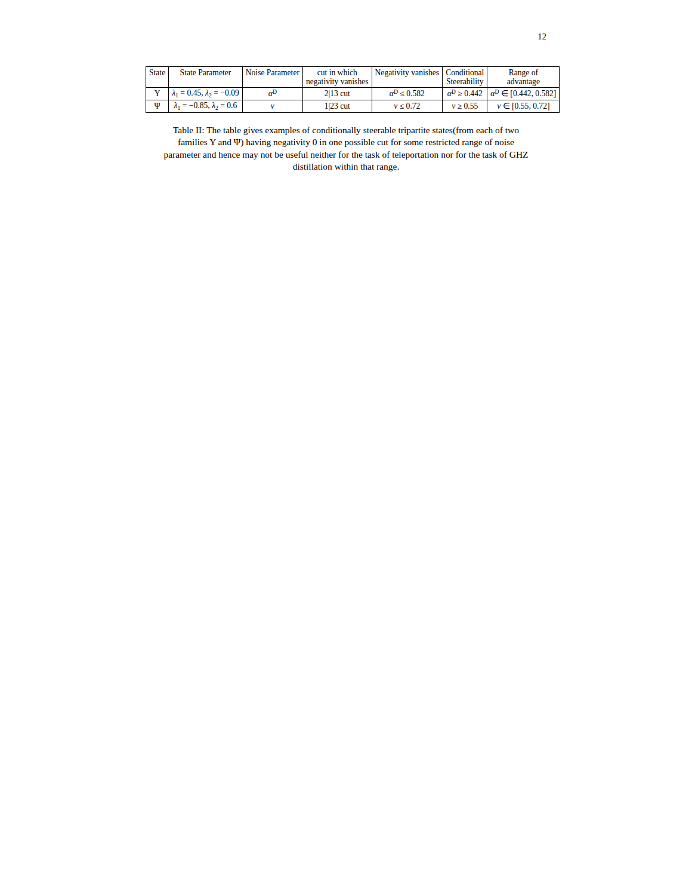12
| State | State Parameter | Noise Parameter | cut in which | Negativity vanishes | Conditional | Range of |
| | | | negativity vanishes | | Steerability | advantage |
| Y | λ 1 = 0.45, λ 2 = −0.09 | α D | 2/13 cut | α D ≤ 0.582 | α D ≥ 0.442 | α D ∈ [0.442, 0.582] |
| Ψ | λ 1 = −0.85, λ 2 = 0.6 | ν | 1/23 cut | ν ≤ 0.72 | ν ≥ 0.55 | ν ∈ [0.55, 0.72] |
Table II: The table gives examples of conditionally steerable tripartite states(from each of two families Y and Ψ) having negativity 0 in one possible cut for some restricted range of noise parameter and hence may not be useful neither for the task of teleportation nor for the task of GHZ distillation within that range.